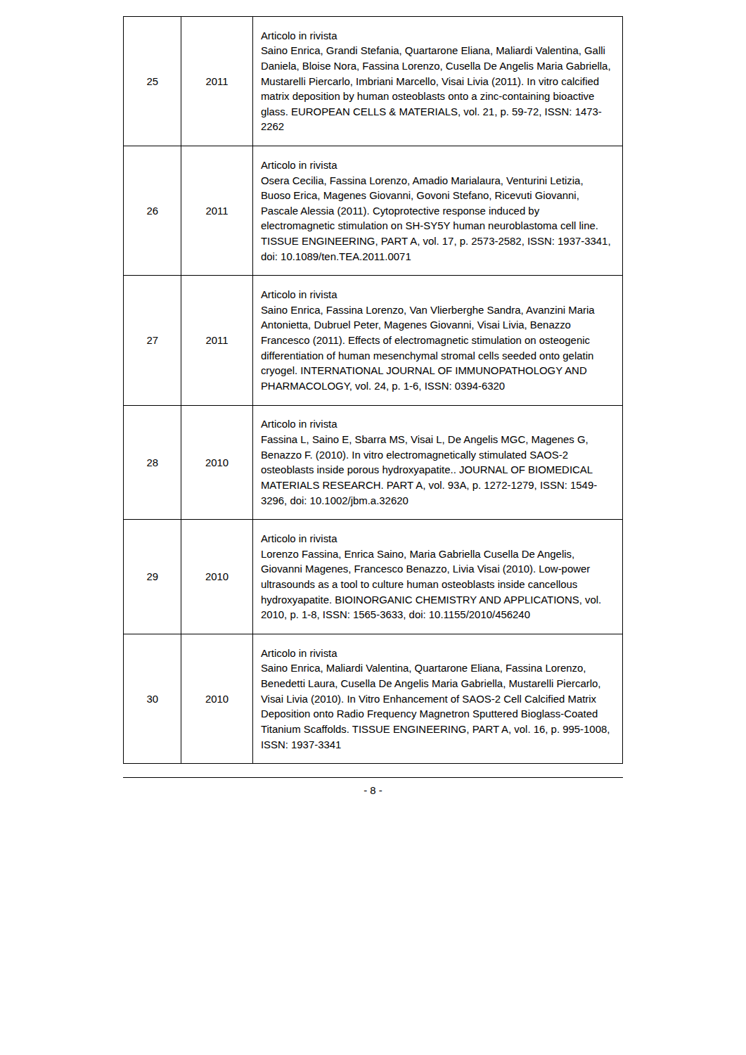| 25 | 2011 | Articolo in rivista Saino Enrica, Grandi Stefania, Quartarone Eliana, Maliardi Valentina, Galli Daniela, Bloise Nora, Fassina Lorenzo, Cusella De Angelis Maria Gabriella, Mustarelli Piercarlo, Imbriani Marcello, Visai Livia (2011). In vitro calcified matrix deposition by human osteoblasts onto a zinc-containing bioactive glass. EUROPEAN CELLS & MATERIALS, vol. 21, p. 59-72, ISSN: 1473-2262 |
| 26 | 2011 | Articolo in rivista Osera Cecilia, Fassina Lorenzo, Amadio Marialaura, Venturini Letizia, Buoso Erica, Magenes Giovanni, Govoni Stefano, Ricevuti Giovanni, Pascale Alessia (2011). Cytoprotective response induced by electromagnetic stimulation on SH-SY5Y human neuroblastoma cell line. TISSUE ENGINEERING, PART A, vol. 17, p. 2573-2582, ISSN: 1937-3341, doi: 10.1089/ten.TEA.2011.0071 |
| 27 | 2011 | Articolo in rivista Saino Enrica, Fassina Lorenzo, Van Vlierberghe Sandra, Avanzini Maria Antonietta, Dubruel Peter, Magenes Giovanni, Visai Livia, Benazzo Francesco (2011). Effects of electromagnetic stimulation on osteogenic differentiation of human mesenchymal stromal cells seeded onto gelatin cryogel. INTERNATIONAL JOURNAL OF IMMUNOPATHOLOGY AND PHARMACOLOGY, vol. 24, p. 1-6, ISSN: 0394-6320 |
| 28 | 2010 | Articolo in rivista Fassina L, Saino E, Sbarra MS, Visai L, De Angelis MGC, Magenes G, Benazzo F. (2010). In vitro electromagnetically stimulated SAOS-2 osteoblasts inside porous hydroxyapatite.. JOURNAL OF BIOMEDICAL MATERIALS RESEARCH. PART A, vol. 93A, p. 1272-1279, ISSN: 1549-3296, doi: 10.1002/jbm.a.32620 |
| 29 | 2010 | Articolo in rivista Lorenzo Fassina, Enrica Saino, Maria Gabriella Cusella De Angelis, Giovanni Magenes, Francesco Benazzo, Livia Visai (2010). Low-power ultrasounds as a tool to culture human osteoblasts inside cancellous hydroxyapatite. BIOINORGANIC CHEMISTRY AND APPLICATIONS, vol. 2010, p. 1-8, ISSN: 1565-3633, doi: 10.1155/2010/456240 |
| 30 | 2010 | Articolo in rivista Saino Enrica, Maliardi Valentina, Quartarone Eliana, Fassina Lorenzo, Benedetti Laura, Cusella De Angelis Maria Gabriella, Mustarelli Piercarlo, Visai Livia (2010). In Vitro Enhancement of SAOS-2 Cell Calcified Matrix Deposition onto Radio Frequency Magnetron Sputtered Bioglass-Coated Titanium Scaffolds. TISSUE ENGINEERING, PART A, vol. 16, p. 995-1008, ISSN: 1937-3341 |
- 8 -